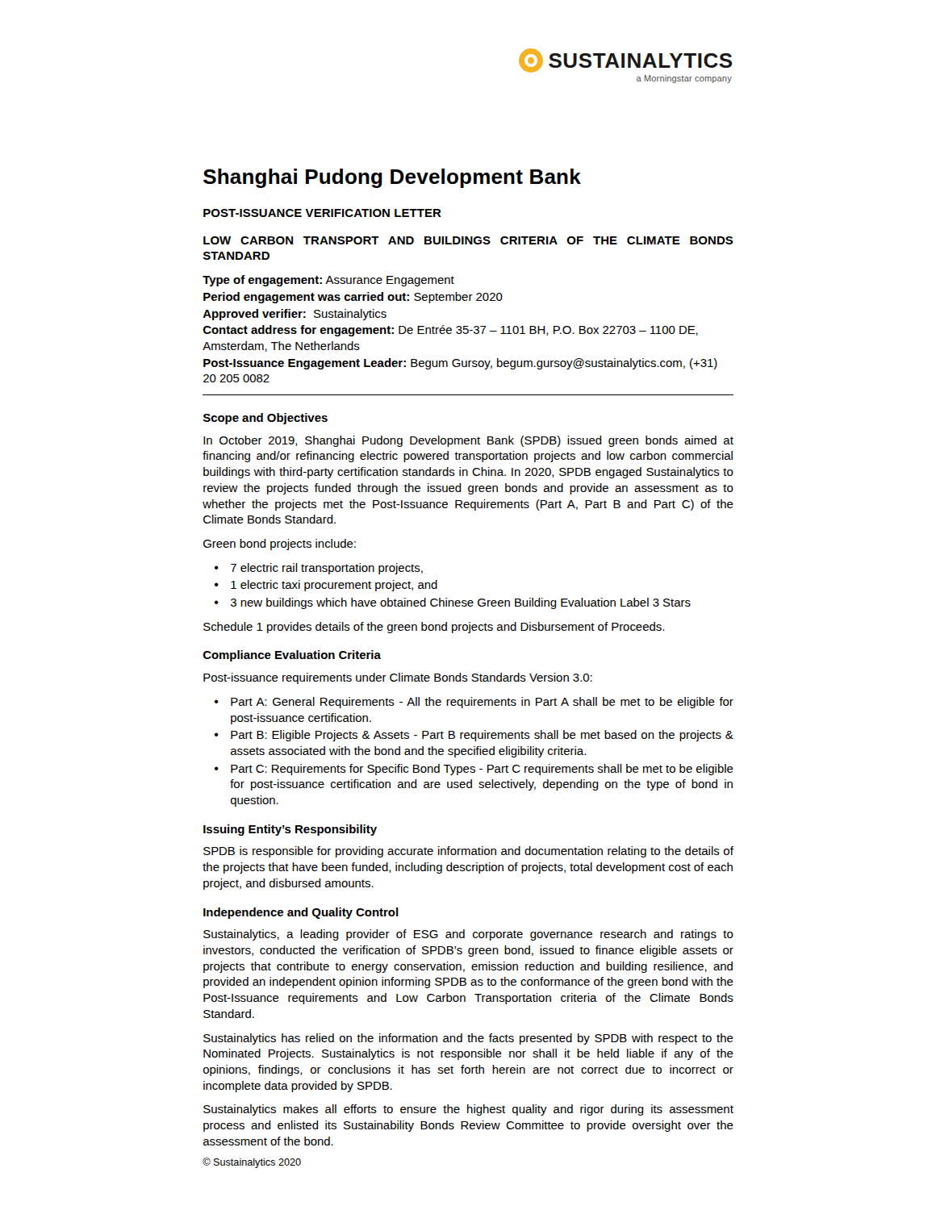SUSTAINALYTICS
a Morningstar company
Shanghai Pudong Development Bank
POST-ISSUANCE VERIFICATION LETTER
LOW CARBON TRANSPORT AND BUILDINGS CRITERIA OF THE CLIMATE BONDS STANDARD
Type of engagement: Assurance Engagement
Period engagement was carried out: September 2020
Approved verifier: Sustainalytics
Contact address for engagement: De Entrée 35-37 – 1101 BH, P.O. Box 22703 – 1100 DE, Amsterdam, The Netherlands
Post-Issuance Engagement Leader: Begum Gursoy, begum.gursoy@sustainalytics.com, (+31) 20 205 0082
Scope and Objectives
In October 2019, Shanghai Pudong Development Bank (SPDB) issued green bonds aimed at financing and/or refinancing electric powered transportation projects and low carbon commercial buildings with third-party certification standards in China. In 2020, SPDB engaged Sustainalytics to review the projects funded through the issued green bonds and provide an assessment as to whether the projects met the Post-Issuance Requirements (Part A, Part B and Part C) of the Climate Bonds Standard.
Green bond projects include:
7 electric rail transportation projects,
1 electric taxi procurement project, and
3 new buildings which have obtained Chinese Green Building Evaluation Label 3 Stars
Schedule 1 provides details of the green bond projects and Disbursement of Proceeds.
Compliance Evaluation Criteria
Post-issuance requirements under Climate Bonds Standards Version 3.0:
Part A: General Requirements - All the requirements in Part A shall be met to be eligible for post-issuance certification.
Part B: Eligible Projects & Assets - Part B requirements shall be met based on the projects & assets associated with the bond and the specified eligibility criteria.
Part C: Requirements for Specific Bond Types - Part C requirements shall be met to be eligible for post-issuance certification and are used selectively, depending on the type of bond in question.
Issuing Entity’s Responsibility
SPDB is responsible for providing accurate information and documentation relating to the details of the projects that have been funded, including description of projects, total development cost of each project, and disbursed amounts.
Independence and Quality Control
Sustainalytics, a leading provider of ESG and corporate governance research and ratings to investors, conducted the verification of SPDB’s green bond, issued to finance eligible assets or projects that contribute to energy conservation, emission reduction and building resilience, and provided an independent opinion informing SPDB as to the conformance of the green bond with the Post-Issuance requirements and Low Carbon Transportation criteria of the Climate Bonds Standard.
Sustainalytics has relied on the information and the facts presented by SPDB with respect to the Nominated Projects. Sustainalytics is not responsible nor shall it be held liable if any of the opinions, findings, or conclusions it has set forth herein are not correct due to incorrect or incomplete data provided by SPDB.
Sustainalytics makes all efforts to ensure the highest quality and rigor during its assessment process and enlisted its Sustainability Bonds Review Committee to provide oversight over the assessment of the bond.
© Sustainalytics 2020